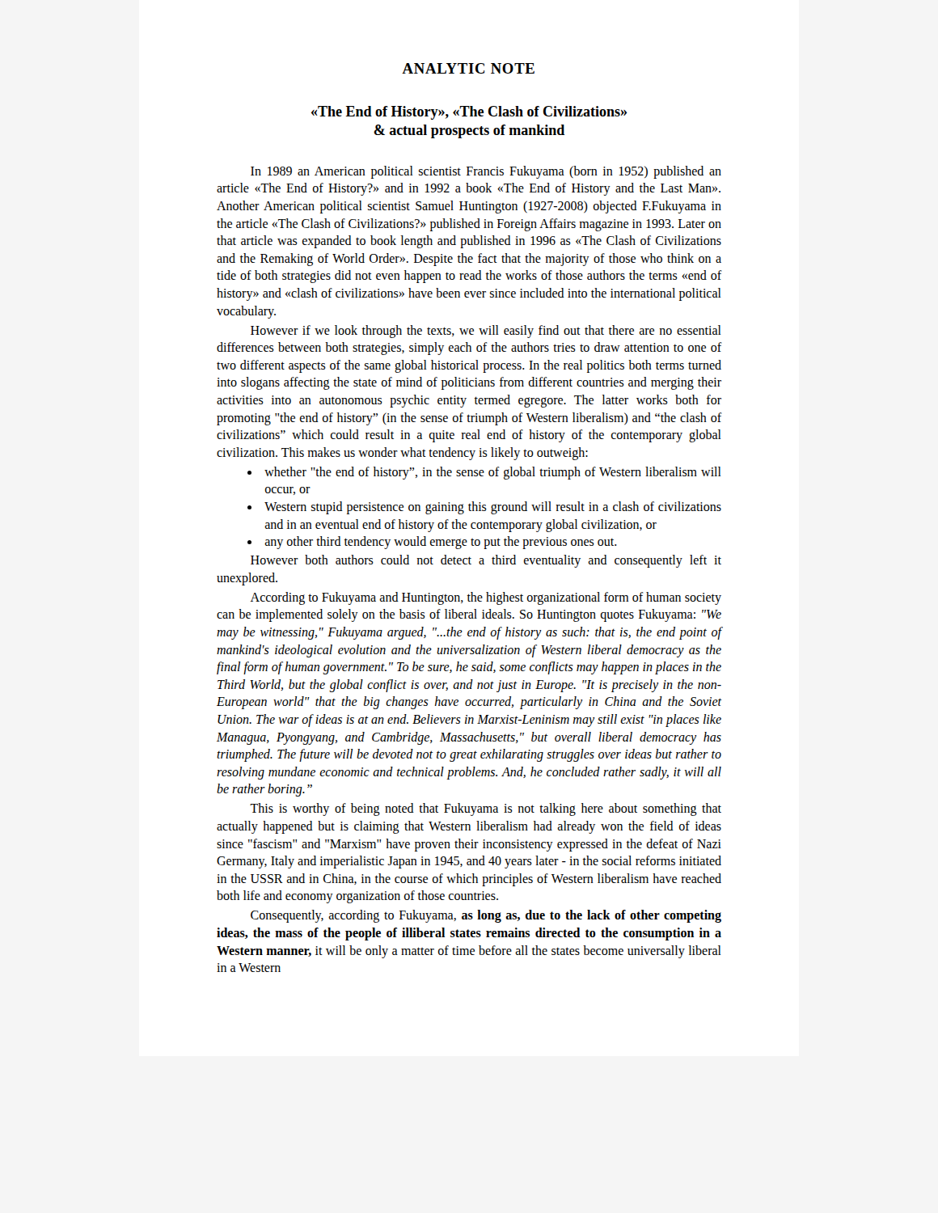ANALYTIC NOTE
«The End of History», «The Clash of Civilizations»
& actual prospects of mankind
In 1989 an American political scientist Francis Fukuyama (born in 1952) published an article «The End of History?» and in 1992 a book «The End of History and the Last Man». Another American political scientist Samuel Huntington (1927-2008) objected F.Fukuyama in the article «The Clash of Civilizations?» published in Foreign Affairs magazine in 1993. Later on that article was expanded to book length and published in 1996 as «The Clash of Civilizations and the Remaking of World Order». Despite the fact that the majority of those who think on a tide of both strategies did not even happen to read the works of those authors the terms «end of history» and «clash of civilizations» have been ever since included into the international political vocabulary.
However if we look through the texts, we will easily find out that there are no essential differences between both strategies, simply each of the authors tries to draw attention to one of two different aspects of the same global historical process. In the real politics both terms turned into slogans affecting the state of mind of politicians from different countries and merging their activities into an autonomous psychic entity termed egregore. The latter works both for promoting "the end of history” (in the sense of triumph of Western liberalism) and “the clash of civilizations” which could result in a quite real end of history of the contemporary global civilization. This makes us wonder what tendency is likely to outweigh:
whether "the end of history”, in the sense of global triumph of Western liberalism will occur, or
Western stupid persistence on gaining this ground will result in a clash of civilizations and in an eventual end of history of the contemporary global civilization, or
any other third tendency would emerge to put the previous ones out.
However both authors could not detect a third eventuality and consequently left it unexplored.
According to Fukuyama and Huntington, the highest organizational form of human society can be implemented solely on the basis of liberal ideals. So Huntington quotes Fukuyama: "We may be witnessing," Fukuyama argued, "...the end of history as such: that is, the end point of mankind's ideological evolution and the universalization of Western liberal democracy as the final form of human government." To be sure, he said, some conflicts may happen in places in the Third World, but the global conflict is over, and not just in Europe. "It is precisely in the non-European world" that the big changes have occurred, particularly in China and the Soviet Union. The war of ideas is at an end. Believers in Marxist-Leninism may still exist "in places like Managua, Pyongyang, and Cambridge, Massachusetts," but overall liberal democracy has triumphed. The future will be devoted not to great exhilarating struggles over ideas but rather to resolving mundane economic and technical problems. And, he concluded rather sadly, it will all be rather boring.”
This is worthy of being noted that Fukuyama is not talking here about something that actually happened but is claiming that Western liberalism had already won the field of ideas since "fascism" and "Marxism" have proven their inconsistency expressed in the defeat of Nazi Germany, Italy and imperialistic Japan in 1945, and 40 years later - in the social reforms initiated in the USSR and in China, in the course of which principles of Western liberalism have reached both life and economy organization of those countries.
Consequently, according to Fukuyama, as long as, due to the lack of other competing ideas, the mass of the people of illiberal states remains directed to the consumption in a Western manner, it will be only a matter of time before all the states become universally liberal in a Western